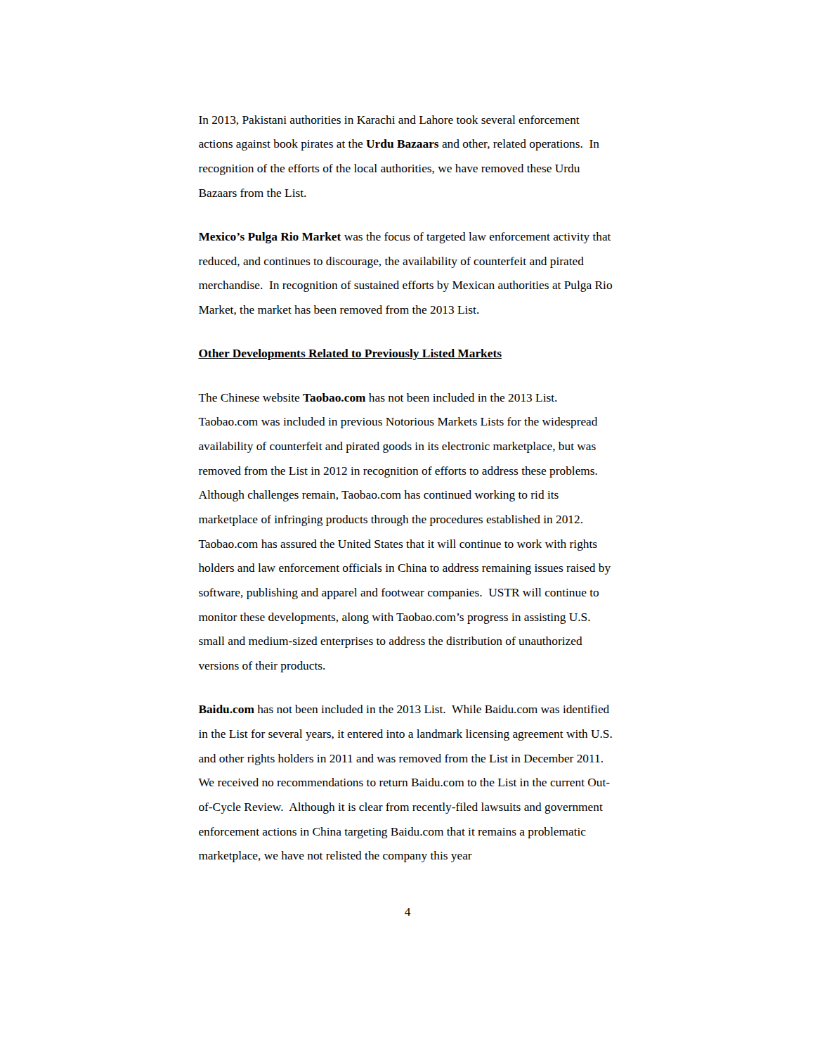In 2013, Pakistani authorities in Karachi and Lahore took several enforcement actions against book pirates at the Urdu Bazaars and other, related operations. In recognition of the efforts of the local authorities, we have removed these Urdu Bazaars from the List.
Mexico’s Pulga Rio Market was the focus of targeted law enforcement activity that reduced, and continues to discourage, the availability of counterfeit and pirated merchandise. In recognition of sustained efforts by Mexican authorities at Pulga Rio Market, the market has been removed from the 2013 List.
Other Developments Related to Previously Listed Markets
The Chinese website Taobao.com has not been included in the 2013 List. Taobao.com was included in previous Notorious Markets Lists for the widespread availability of counterfeit and pirated goods in its electronic marketplace, but was removed from the List in 2012 in recognition of efforts to address these problems. Although challenges remain, Taobao.com has continued working to rid its marketplace of infringing products through the procedures established in 2012. Taobao.com has assured the United States that it will continue to work with rights holders and law enforcement officials in China to address remaining issues raised by software, publishing and apparel and footwear companies. USTR will continue to monitor these developments, along with Taobao.com’s progress in assisting U.S. small and medium-sized enterprises to address the distribution of unauthorized versions of their products.
Baidu.com has not been included in the 2013 List. While Baidu.com was identified in the List for several years, it entered into a landmark licensing agreement with U.S. and other rights holders in 2011 and was removed from the List in December 2011. We received no recommendations to return Baidu.com to the List in the current Out-of-Cycle Review. Although it is clear from recently-filed lawsuits and government enforcement actions in China targeting Baidu.com that it remains a problematic marketplace, we have not relisted the company this year
4